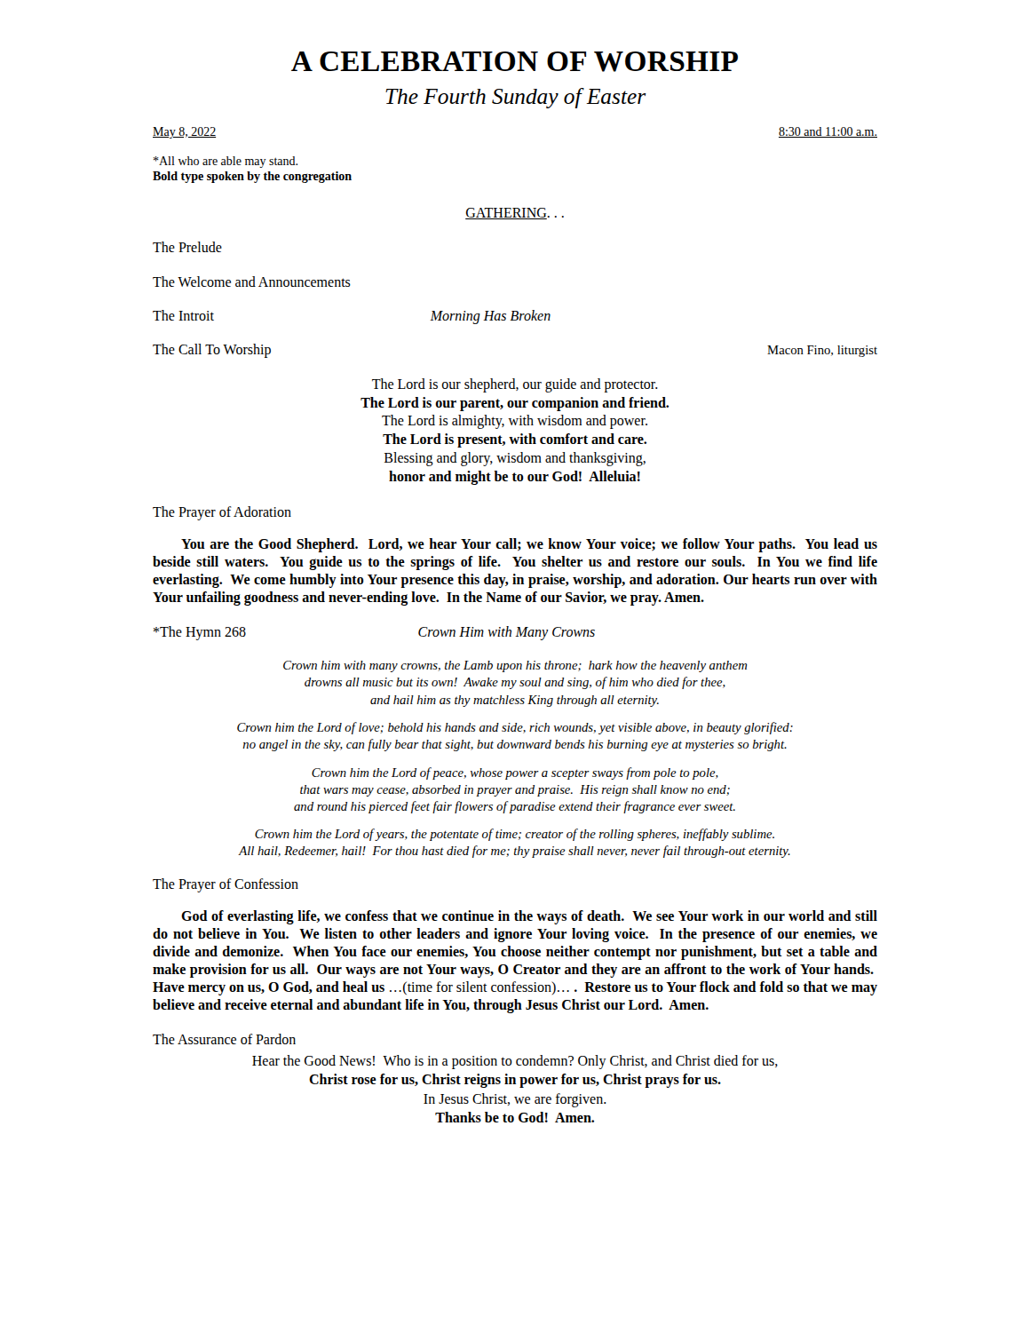A CELEBRATION OF WORSHIP
The Fourth Sunday of Easter
May 8, 2022 8:30 and 11:00 a.m.
*All who are able may stand.
Bold type spoken by the congregation
GATHERING. . .
The Prelude
The Welcome and Announcements
The Introit Morning Has Broken Macon Fino, liturgist
The Call To Worship Macon Fino, liturgist
The Lord is our shepherd, our guide and protector.
The Lord is our parent, our companion and friend.
The Lord is almighty, with wisdom and power.
The Lord is present, with comfort and care.
Blessing and glory, wisdom and thanksgiving,
honor and might be to our God! Alleluia!
The Prayer of Adoration
You are the Good Shepherd. Lord, we hear Your call; we know Your voice; we follow Your paths. You lead us beside still waters. You guide us to the springs of life. You shelter us and restore our souls. In You we find life everlasting. We come humbly into Your presence this day, in praise, worship, and adoration. Our hearts run over with Your unfailing goodness and never-ending love. In the Name of our Savior, we pray. Amen.
*The Hymn 268 Crown Him with Many Crowns Macon Fino, liturgist
Crown him with many crowns, the Lamb upon his throne; hark how the heavenly anthem
drowns all music but its own! Awake my soul and sing, of him who died for thee,
and hail him as thy matchless King through all eternity.
Crown him the Lord of love; behold his hands and side, rich wounds, yet visible above, in beauty glorified:
no angel in the sky, can fully bear that sight, but downward bends his burning eye at mysteries so bright.
Crown him the Lord of peace, whose power a scepter sways from pole to pole,
that wars may cease, absorbed in prayer and praise. His reign shall know no end;
and round his pierced feet fair flowers of paradise extend their fragrance ever sweet.
Crown him the Lord of years, the potentate of time; creator of the rolling spheres, ineffably sublime.
All hail, Redeemer, hail! For thou hast died for me; thy praise shall never, never fail through-out eternity.
The Prayer of Confession
God of everlasting life, we confess that we continue in the ways of death. We see Your work in our world and still do not believe in You. We listen to other leaders and ignore Your loving voice. In the presence of our enemies, we divide and demonize. When You face our enemies, You choose neither contempt nor punishment, but set a table and make provision for us all. Our ways are not Your ways, O Creator and they are an affront to the work of Your hands. Have mercy on us, O God, and heal us …(time for silent confession)… . Restore us to Your flock and fold so that we may believe and receive eternal and abundant life in You, through Jesus Christ our Lord. Amen.
The Assurance of Pardon
Hear the Good News! Who is in a position to condemn? Only Christ, and Christ died for us,
Christ rose for us, Christ reigns in power for us, Christ prays for us.
In Jesus Christ, we are forgiven.
Thanks be to God! Amen.